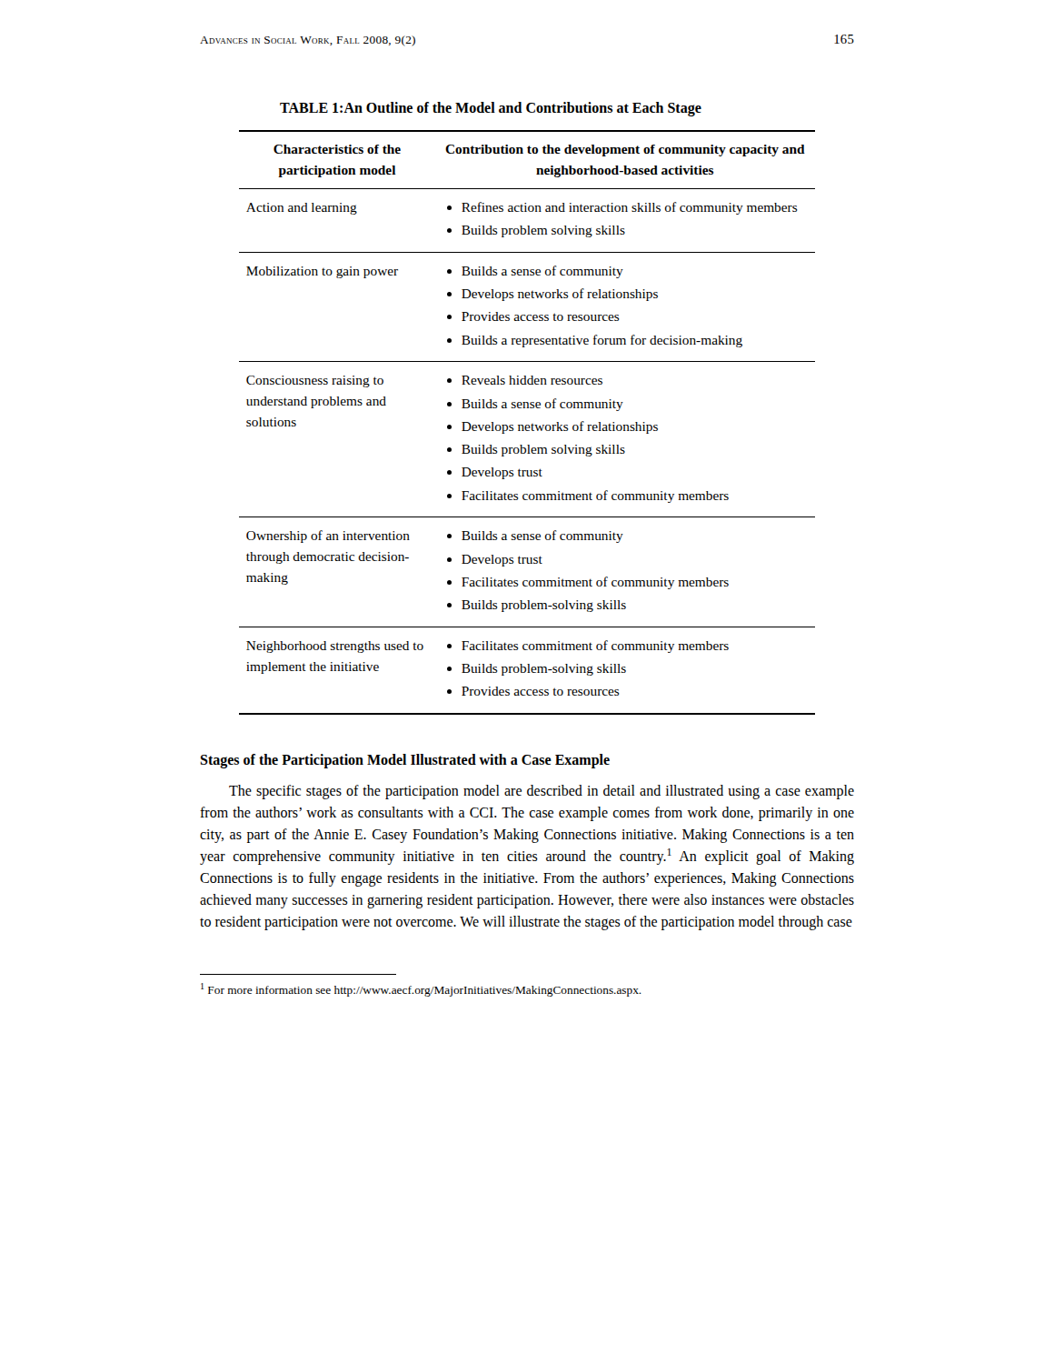Advances in Social Work, Fall 2008, 9(2) 165
TABLE 1: An Outline of the Model and Contributions at Each Stage
| Characteristics of the participation model | Contribution to the development of community capacity and neighborhood-based activities |
| --- | --- |
| Action and learning | Refines action and interaction skills of community members Builds problem solving skills |
| Mobilization to gain power | Builds a sense of community Develops networks of relationships Provides access to resources Builds a representative forum for decision-making |
| Consciousness raising to understand problems and solutions | Reveals hidden resources Builds a sense of community Develops networks of relationships Builds problem solving skills Develops trust Facilitates commitment of community members |
| Ownership of an intervention through democratic decision-making | Builds a sense of community Develops trust Facilitates commitment of community members Builds problem-solving skills |
| Neighborhood strengths used to implement the initiative | Facilitates commitment of community members Builds problem-solving skills Provides access to resources |
Stages of the Participation Model Illustrated with a Case Example
The specific stages of the participation model are described in detail and illustrated using a case example from the authors’ work as consultants with a CCI. The case example comes from work done, primarily in one city, as part of the Annie E. Casey Foundation’s Making Connections initiative. Making Connections is a ten year comprehensive community initiative in ten cities around the country.1 An explicit goal of Making Connections is to fully engage residents in the initiative. From the authors’ experiences, Making Connections achieved many successes in garnering resident participation. However, there were also instances were obstacles to resident participation were not overcome. We will illustrate the stages of the participation model through case
1 For more information see http://www.aecf.org/MajorInitiatives/MakingConnections.aspx.